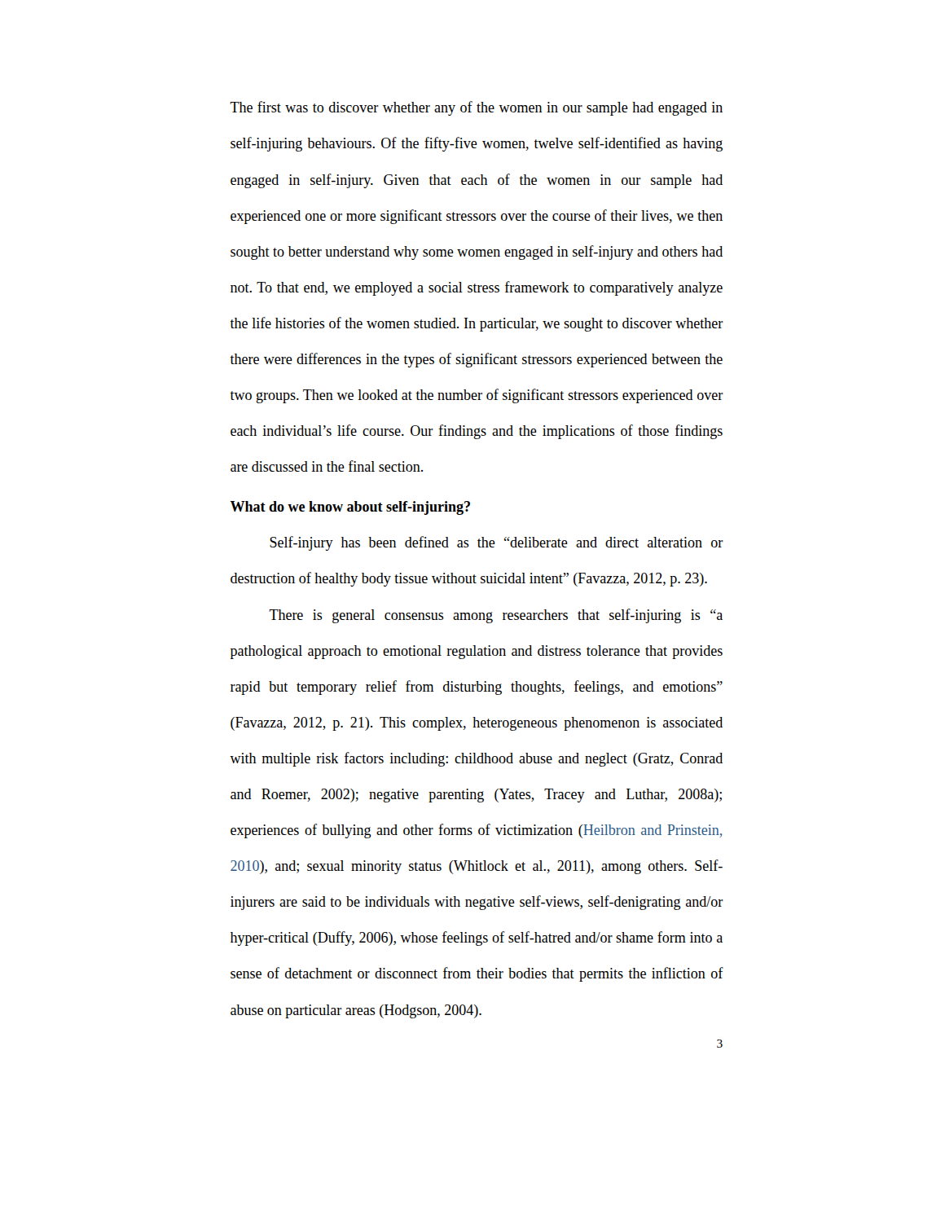The first was to discover whether any of the women in our sample had engaged in self-injuring behaviours. Of the fifty-five women, twelve self-identified as having engaged in self-injury. Given that each of the women in our sample had experienced one or more significant stressors over the course of their lives, we then sought to better understand why some women engaged in self-injury and others had not. To that end, we employed a social stress framework to comparatively analyze the life histories of the women studied. In particular, we sought to discover whether there were differences in the types of significant stressors experienced between the two groups. Then we looked at the number of significant stressors experienced over each individual’s life course. Our findings and the implications of those findings are discussed in the final section.
What do we know about self-injuring?
Self-injury has been defined as the “deliberate and direct alteration or destruction of healthy body tissue without suicidal intent” (Favazza, 2012, p. 23).
There is general consensus among researchers that self-injuring is “a pathological approach to emotional regulation and distress tolerance that provides rapid but temporary relief from disturbing thoughts, feelings, and emotions” (Favazza, 2012, p. 21). This complex, heterogeneous phenomenon is associated with multiple risk factors including: childhood abuse and neglect (Gratz, Conrad and Roemer, 2002); negative parenting (Yates, Tracey and Luthar, 2008a); experiences of bullying and other forms of victimization (Heilbron and Prinstein, 2010), and; sexual minority status (Whitlock et al., 2011), among others. Self-injurers are said to be individuals with negative self-views, self-denigrating and/or hyper-critical (Duffy, 2006), whose feelings of self-hatred and/or shame form into a sense of detachment or disconnect from their bodies that permits the infliction of abuse on particular areas (Hodgson, 2004).
3